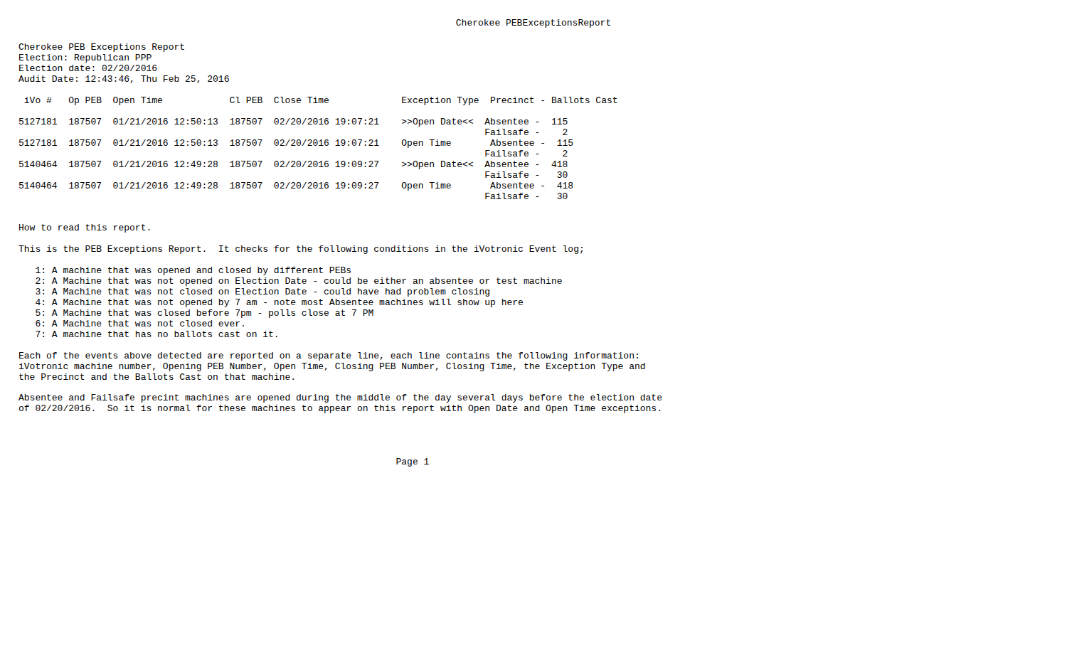Cherokee PEBExceptionsReport
Cherokee PEB Exceptions Report
Election: Republican PPP
Election date: 02/20/2016
Audit Date: 12:43:46, Thu Feb 25, 2016

 iVo #   Op PEB  Open Time            Cl PEB  Close Time             Exception Type  Precinct - Ballots Cast

5127181  187507  01/21/2016 12:50:13  187507  02/20/2016 19:07:21    >>Open Date<<  Absentee -  115
                                                                                    Failsafe -    2
5127181  187507  01/21/2016 12:50:13  187507  02/20/2016 19:07:21    Open Time       Absentee -  115
                                                                                    Failsafe -    2
5140464  187507  01/21/2016 12:49:28  187507  02/20/2016 19:09:27    >>Open Date<<  Absentee -  418
                                                                                    Failsafe -   30
5140464  187507  01/21/2016 12:49:28  187507  02/20/2016 19:09:27    Open Time       Absentee -  418
                                                                                    Failsafe -   30


How to read this report.

This is the PEB Exceptions Report.  It checks for the following conditions in the iVotronic Event log;

   1: A machine that was opened and closed by different PEBs
   2: A Machine that was not opened on Election Date - could be either an absentee or test machine
   3: A Machine that was not closed on Election Date - could have had problem closing
   4: A Machine that was not opened by 7 am - note most Absentee machines will show up here
   5: A Machine that was closed before 7pm - polls close at 7 PM
   6: A Machine that was not closed ever.
   7: A machine that has no ballots cast on it.

Each of the events above detected are reported on a separate line, each line contains the following information:
iVotronic machine number, Opening PEB Number, Open Time, Closing PEB Number, Closing Time, the Exception Type and
the Precinct and the Ballots Cast on that machine.

Absentee and Failsafe precint machines are opened during the middle of the day several days before the election date
of 02/20/2016.  So it is normal for these machines to appear on this report with Open Date and Open Time exceptions.




                                                                    Page 1